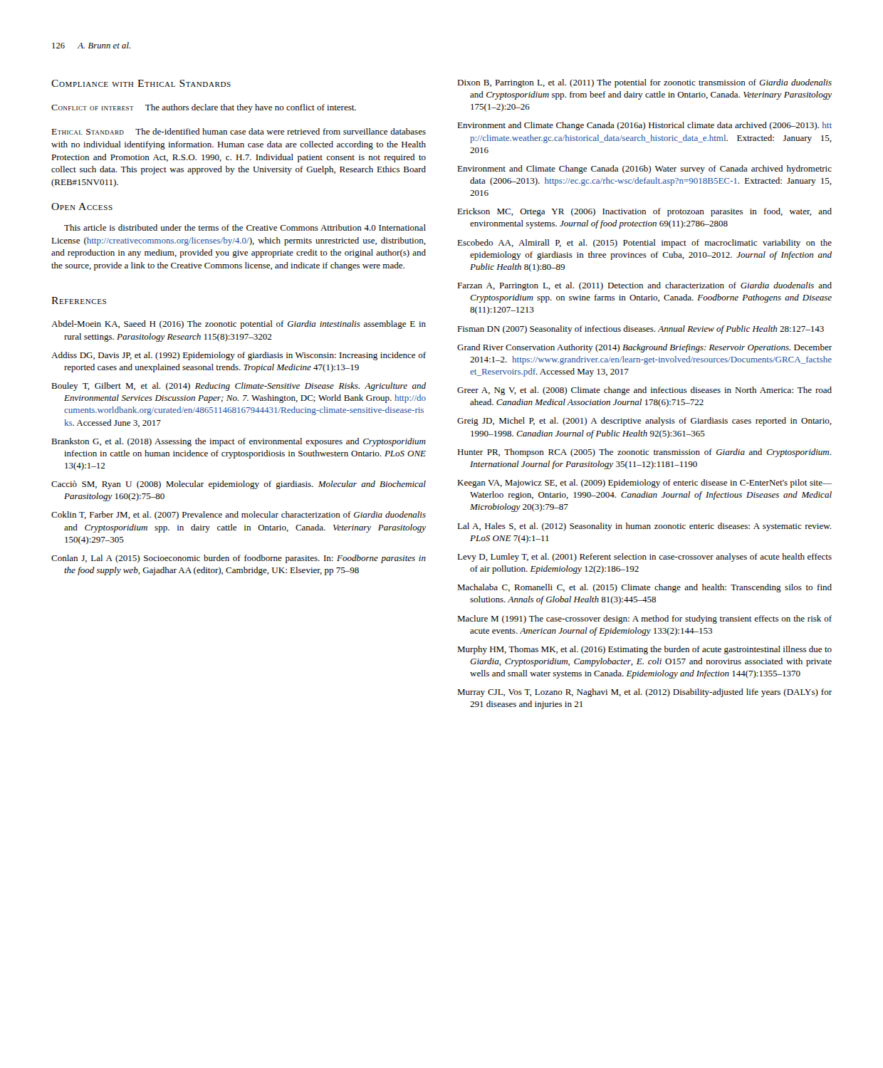126 A. Brunn et al.
Compliance with Ethical Standards
Conflict of interest The authors declare that they have no conflict of interest.
Ethical Standard The de-identified human case data were retrieved from surveillance databases with no individual identifying information. Human case data are collected according to the Health Protection and Promotion Act, R.S.O. 1990, c. H.7. Individual patient consent is not required to collect such data. This project was approved by the University of Guelph, Research Ethics Board (REB#15NV011).
Open Access
This article is distributed under the terms of the Creative Commons Attribution 4.0 International License (http://creativecommons.org/licenses/by/4.0/), which permits unrestricted use, distribution, and reproduction in any medium, provided you give appropriate credit to the original author(s) and the source, provide a link to the Creative Commons license, and indicate if changes were made.
References
Abdel-Moein KA, Saeed H (2016) The zoonotic potential of Giardia intestinalis assemblage E in rural settings. Parasitology Research 115(8):3197–3202
Addiss DG, Davis JP, et al. (1992) Epidemiology of giardiasis in Wisconsin: Increasing incidence of reported cases and unexplained seasonal trends. Tropical Medicine 47(1):13–19
Bouley T, Gilbert M, et al. (2014) Reducing Climate-Sensitive Disease Risks. Agriculture and Environmental Services Discussion Paper; No. 7. Washington, DC; World Bank Group. http://documents.worldbank.org/curated/en/486511468167944431/Reducing-climate-sensitive-disease-risks. Accessed June 3, 2017
Brankston G, et al. (2018) Assessing the impact of environmental exposures and Cryptosporidium infection in cattle on human incidence of cryptosporidiosis in Southwestern Ontario. PLoS ONE 13(4):1–12
Cacciò SM, Ryan U (2008) Molecular epidemiology of giardiasis. Molecular and Biochemical Parasitology 160(2):75–80
Coklin T, Farber JM, et al. (2007) Prevalence and molecular characterization of Giardia duodenalis and Cryptosporidium spp. in dairy cattle in Ontario, Canada. Veterinary Parasitology 150(4):297–305
Conlan J, Lal A (2015) Socioeconomic burden of foodborne parasites. In: Foodborne parasites in the food supply web, Gajadhar AA (editor), Cambridge, UK: Elsevier, pp 75–98
Dixon B, Parrington L, et al. (2011) The potential for zoonotic transmission of Giardia duodenalis and Cryptosporidium spp. from beef and dairy cattle in Ontario, Canada. Veterinary Parasitology 175(1–2):20–26
Environment and Climate Change Canada (2016a) Historical climate data archived (2006–2013). http://climate.weather.gc.ca/historical_data/search_historic_data_e.html. Extracted: January 15, 2016
Environment and Climate Change Canada (2016b) Water survey of Canada archived hydrometric data (2006–2013). https://ec.gc.ca/rhc-wsc/default.asp?n=9018B5EC-1. Extracted: January 15, 2016
Erickson MC, Ortega YR (2006) Inactivation of protozoan parasites in food, water, and environmental systems. Journal of food protection 69(11):2786–2808
Escobedo AA, Almirall P, et al. (2015) Potential impact of macroclimatic variability on the epidemiology of giardiasis in three provinces of Cuba, 2010–2012. Journal of Infection and Public Health 8(1):80–89
Farzan A, Parrington L, et al. (2011) Detection and characterization of Giardia duodenalis and Cryptosporidium spp. on swine farms in Ontario, Canada. Foodborne Pathogens and Disease 8(11):1207–1213
Fisman DN (2007) Seasonality of infectious diseases. Annual Review of Public Health 28:127–143
Grand River Conservation Authority (2014) Background Briefings: Reservoir Operations. December 2014:1–2. https://www.grandriver.ca/en/learn-get-involved/resources/Documents/GRCA_factsheet_Reservoirs.pdf. Accessed May 13, 2017
Greer A, Ng V, et al. (2008) Climate change and infectious diseases in North America: The road ahead. Canadian Medical Association Journal 178(6):715–722
Greig JD, Michel P, et al. (2001) A descriptive analysis of Giardiasis cases reported in Ontario, 1990–1998. Canadian Journal of Public Health 92(5):361–365
Hunter PR, Thompson RCA (2005) The zoonotic transmission of Giardia and Cryptosporidium. International Journal for Parasitology 35(11–12):1181–1190
Keegan VA, Majowicz SE, et al. (2009) Epidemiology of enteric disease in C-EnterNet's pilot site—Waterloo region, Ontario, 1990–2004. Canadian Journal of Infectious Diseases and Medical Microbiology 20(3):79–87
Lal A, Hales S, et al. (2012) Seasonality in human zoonotic enteric diseases: A systematic review. PLoS ONE 7(4):1–11
Levy D, Lumley T, et al. (2001) Referent selection in case-crossover analyses of acute health effects of air pollution. Epidemiology 12(2):186–192
Machalaba C, Romanelli C, et al. (2015) Climate change and health: Transcending silos to find solutions. Annals of Global Health 81(3):445–458
Maclure M (1991) The case-crossover design: A method for studying transient effects on the risk of acute events. American Journal of Epidemiology 133(2):144–153
Murphy HM, Thomas MK, et al. (2016) Estimating the burden of acute gastrointestinal illness due to Giardia, Cryptosporidium, Campylobacter, E. coli O157 and norovirus associated with private wells and small water systems in Canada. Epidemiology and Infection 144(7):1355–1370
Murray CJL, Vos T, Lozano R, Naghavi M, et al. (2012) Disability-adjusted life years (DALYs) for 291 diseases and injuries in 21